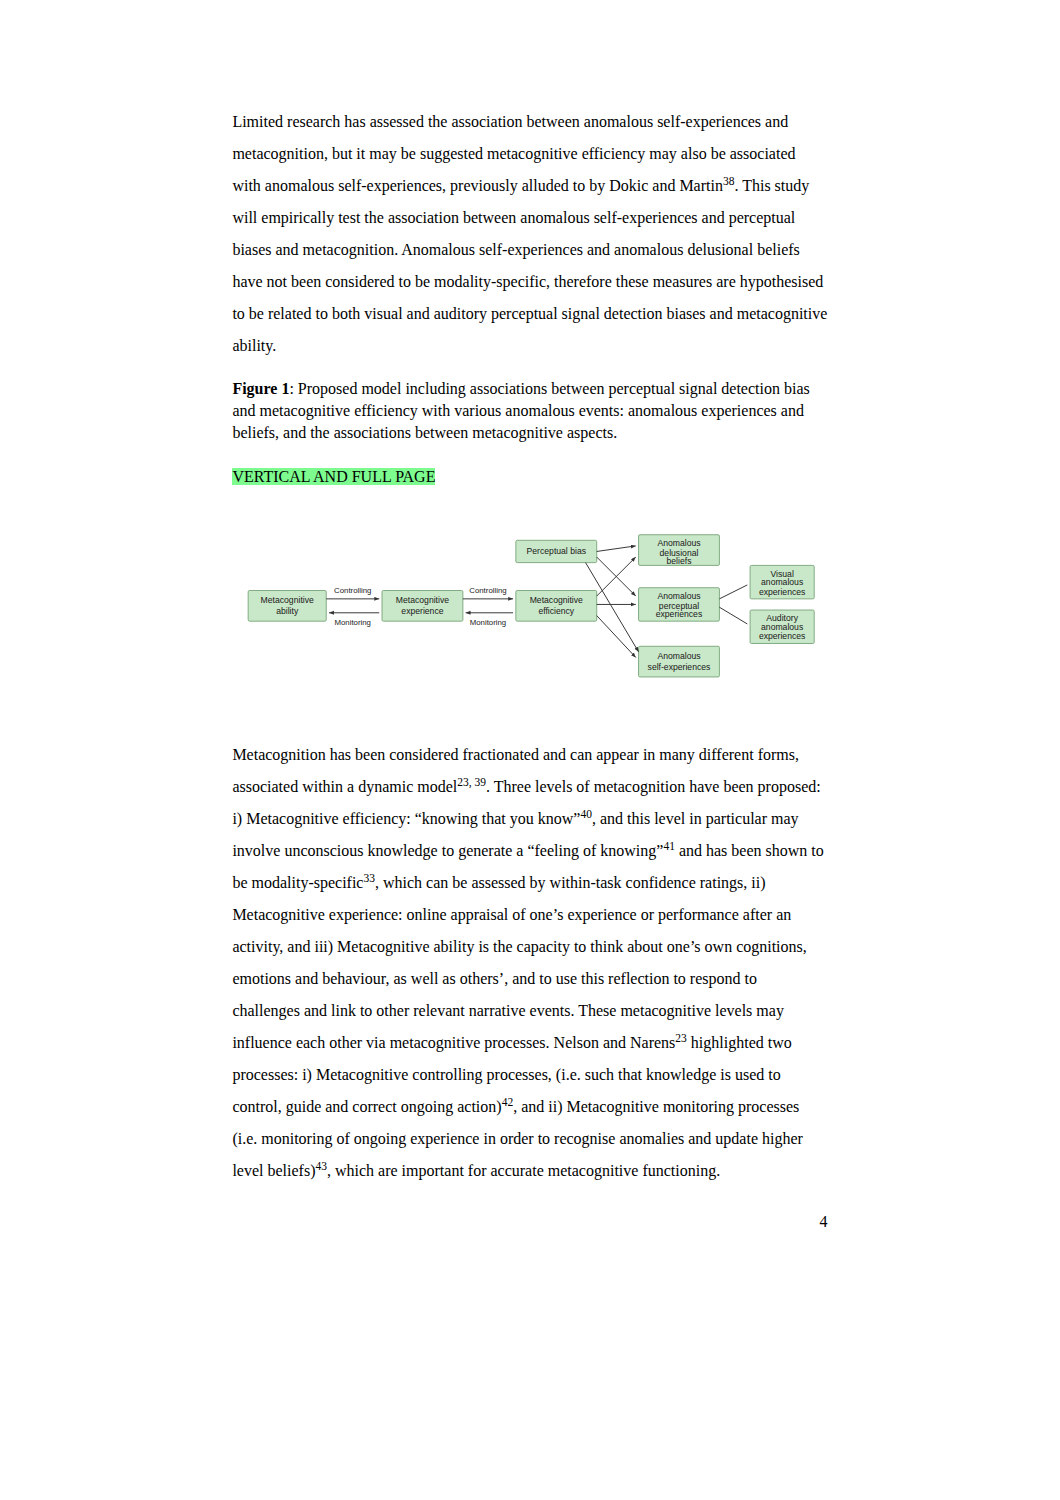Limited research has assessed the association between anomalous self-experiences and metacognition, but it may be suggested metacognitive efficiency may also be associated with anomalous self-experiences, previously alluded to by Dokic and Martin38. This study will empirically test the association between anomalous self-experiences and perceptual biases and metacognition. Anomalous self-experiences and anomalous delusional beliefs have not been considered to be modality-specific, therefore these measures are hypothesised to be related to both visual and auditory perceptual signal detection biases and metacognitive ability.
Figure 1: Proposed model including associations between perceptual signal detection bias and metacognitive efficiency with various anomalous events: anomalous experiences and beliefs, and the associations between metacognitive aspects.
VERTICAL AND FULL PAGE
Metacognitive ability Metacognitive experience Metacognitive efficiency Perceptual bias Anomalous delusional beliefs Anomalous perceptual experiences Anomalous self-experiences Visual anomalous experiences Auditory anomalous experiences Controlling Monitoring Controlling Monitoring
Metacognition has been considered fractionated and can appear in many different forms, associated within a dynamic model23, 39. Three levels of metacognition have been proposed: i) Metacognitive efficiency: “knowing that you know”40, and this level in particular may involve unconscious knowledge to generate a “feeling of knowing”41 and has been shown to be modality-specific33, which can be assessed by within-task confidence ratings, ii) Metacognitive experience: online appraisal of one’s experience or performance after an activity, and iii) Metacognitive ability is the capacity to think about one’s own cognitions, emotions and behaviour, as well as others’, and to use this reflection to respond to challenges and link to other relevant narrative events. These metacognitive levels may influence each other via metacognitive processes. Nelson and Narens23 highlighted two processes: i) Metacognitive controlling processes, (i.e. such that knowledge is used to control, guide and correct ongoing action)42, and ii) Metacognitive monitoring processes (i.e. monitoring of ongoing experience in order to recognise anomalies and update higher level beliefs)43, which are important for accurate metacognitive functioning.
4